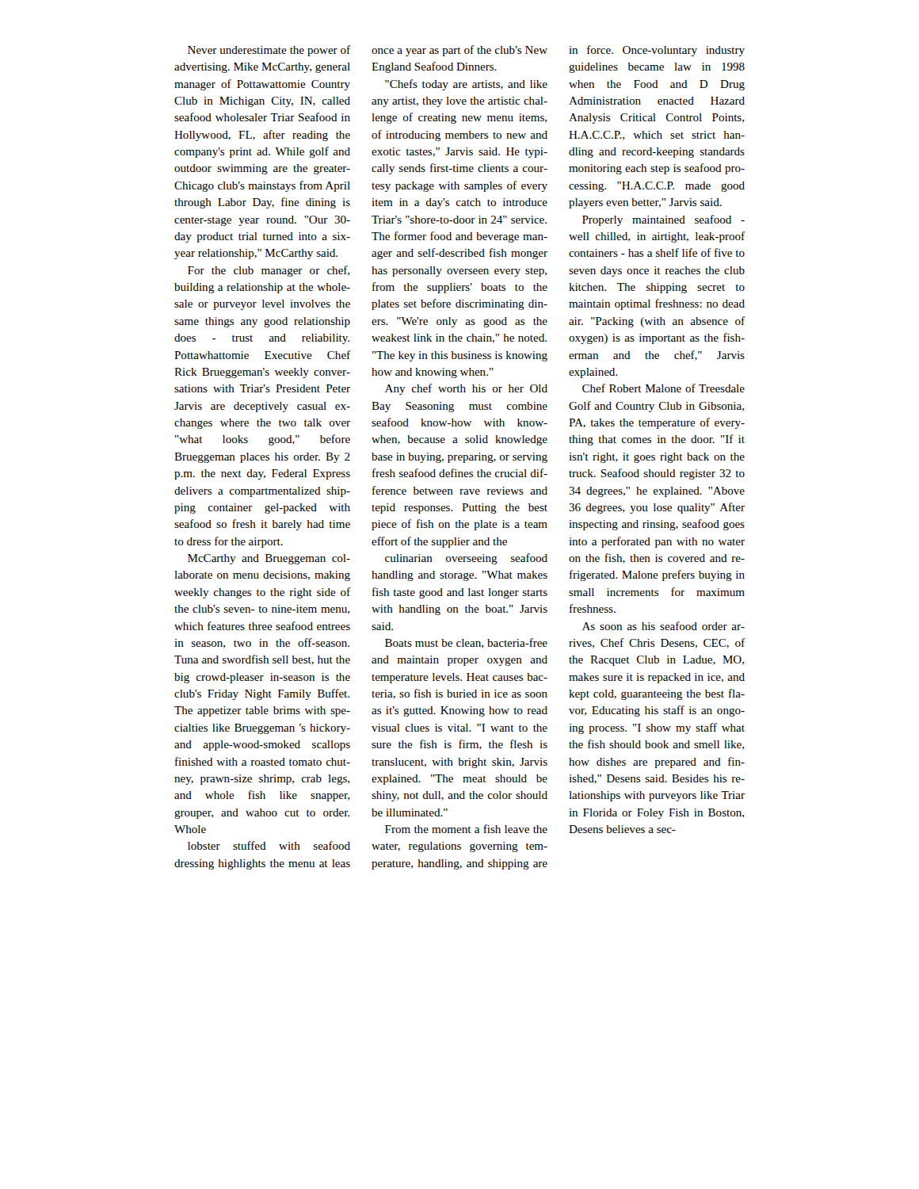Never underestimate the power of advertising. Mike McCarthy, general manager of Pottawattomie Country Club in Michigan City, IN, called seafood wholesaler Triar Seafood in Hollywood, FL, after reading the company's print ad. While golf and outdoor swimming are the greater-Chicago club's mainstays from April through Labor Day, fine dining is center-stage year round. "Our 30-day product trial turned into a six-year relationship," McCarthy said.
For the club manager or chef, building a relationship at the wholesale or purveyor level involves the same things any good relationship does - trust and reliability. Pottawhattomie Executive Chef Rick Brueggeman's weekly conversations with Triar's President Peter Jarvis are deceptively casual exchanges where the two talk over "what looks good," before Brueggeman places his order. By 2 p.m. the next day, Federal Express delivers a compartmentalized shipping container gel-packed with seafood so fresh it barely had time to dress for the airport.
McCarthy and Brueggeman collaborate on menu decisions, making weekly changes to the right side of the club's seven- to nine-item menu, which features three seafood entrees in season, two in the off-season. Tuna and swordfish sell best, hut the big crowd-pleaser in-season is the club's Friday Night Family Buffet. The appetizer table brims with specialties like Brueggeman 's hickory- and apple-wood-smoked scallops finished with a roasted tomato chutney, prawn-size shrimp, crab legs, and whole fish like snapper, grouper, and wahoo cut to order. Whole
lobster stuffed with seafood dressing highlights the menu at leas once a year as part of the club's New England Seafood Dinners.
"Chefs today are artists, and like any artist, they love the artistic challenge of creating new menu items, of introducing members to new and exotic tastes," Jarvis said. He typically sends first-time clients a courtesy package with samples of every item in a day's catch to introduce Triar's "shore-to-door in 24" service. The former food and beverage manager and self-described fish monger has personally overseen every step, from the suppliers' boats to the plates set before discriminating diners. "We're only as good as the weakest link in the chain," he noted. "The key in this business is knowing how and knowing when."
Any chef worth his or her Old Bay Seasoning must combine seafood know-how with know-when, because a solid knowledge base in buying, preparing, or serving fresh seafood defines the crucial difference between rave reviews and tepid responses. Putting the best piece of fish on the plate is a team effort of the supplier and the
culinarian overseeing seafood handling and storage. "What makes fish taste good and last longer starts with handling on the boat." Jarvis said.
Boats must be clean, bacteria-free and maintain proper oxygen and temperature levels. Heat causes bacteria, so fish is buried in ice as soon as it's gutted. Knowing how to read visual clues is vital. "I want to the sure the fish is firm, the flesh is translucent, with bright skin, Jarvis explained. "The meat should be shiny, not dull, and the color should be illuminated."
From the moment a fish leave the water, regulations governing temperature, handling, and shipping are in force. Once-voluntary industry guidelines became law in 1998 when the Food and D Drug Administration enacted Hazard Analysis Critical Control Points, H.A.C.C.P., which set strict handling and record-keeping standards monitoring each step is seafood processing. "H.A.C.C.P. made good players even better," Jarvis said.
Properly maintained seafood - well chilled, in airtight, leak-proof containers - has a shelf life of five to seven days once it reaches the club kitchen. The shipping secret to maintain optimal freshness: no dead air. "Packing (with an absence of oxygen) is as important as the fisherman and the chef," Jarvis explained.
Chef Robert Malone of Treesdale Golf and Country Club in Gibsonia, PA, takes the temperature of everything that comes in the door. "If it isn't right, it goes right back on the truck. Seafood should register 32 to 34 degrees," he explained. "Above 36 degrees, you lose quality" After inspecting and rinsing, seafood goes into a perforated pan with no water on the fish, then is covered and refrigerated. Malone prefers buying in small increments for maximum freshness.
As soon as his seafood order arrives, Chef Chris Desens, CEC, of the Racquet Club in Ladue, MO, makes sure it is repacked in ice, and kept cold, guaranteeing the best flavor, Educating his staff is an ongoing process. "I show my staff what the fish should book and smell like, how dishes are prepared and finished," Desens said. Besides his relationships with purveyors like Triar in Florida or Foley Fish in Boston, Desens believes a sec-